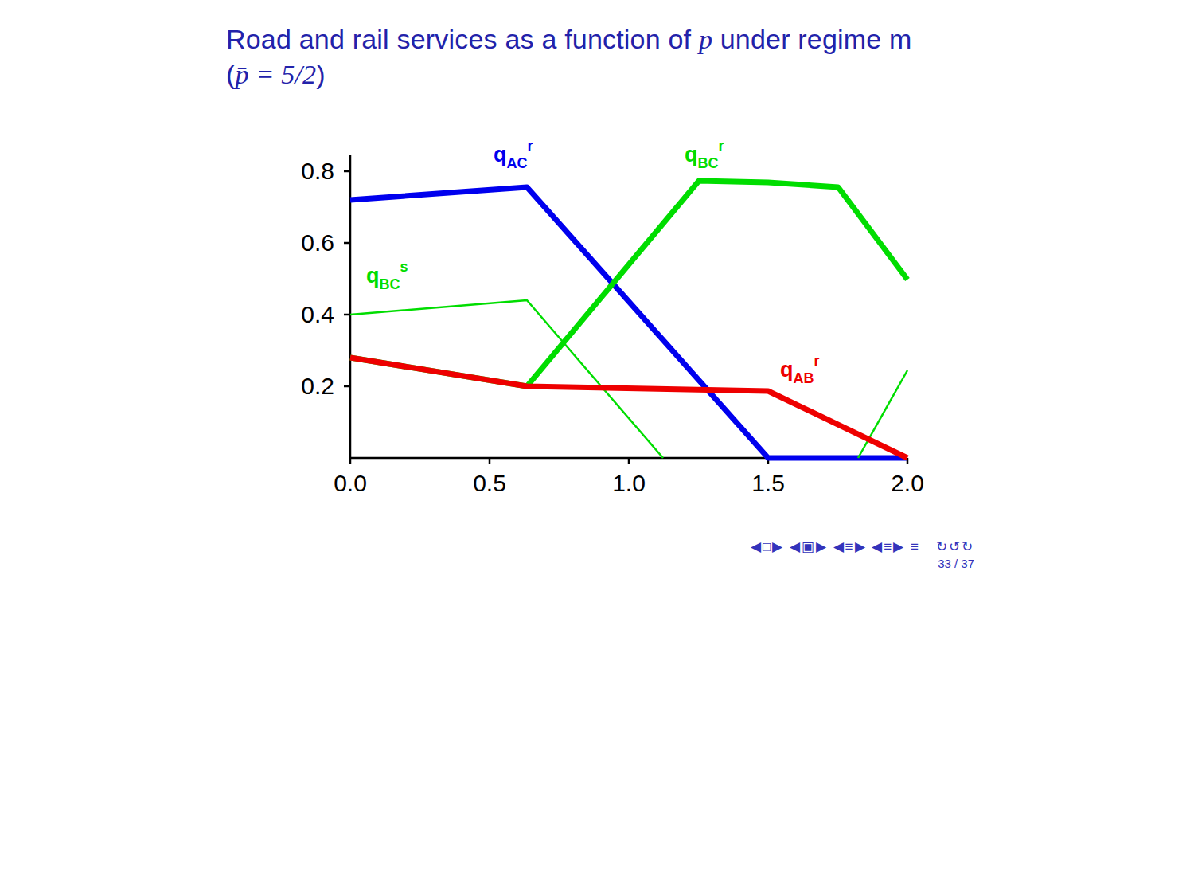Road and rail services as a function of p under regime m
(p̄ = 5/2)
0.2 0.4 0.6 0.8 0.0 0.5 1.0 1.5 2.0 qACr qBCr qBCs qABr
◀□▶ ◀▣▶ ◀≡▶ ◀≡▶ ≡ ↻↺↻
33 / 37